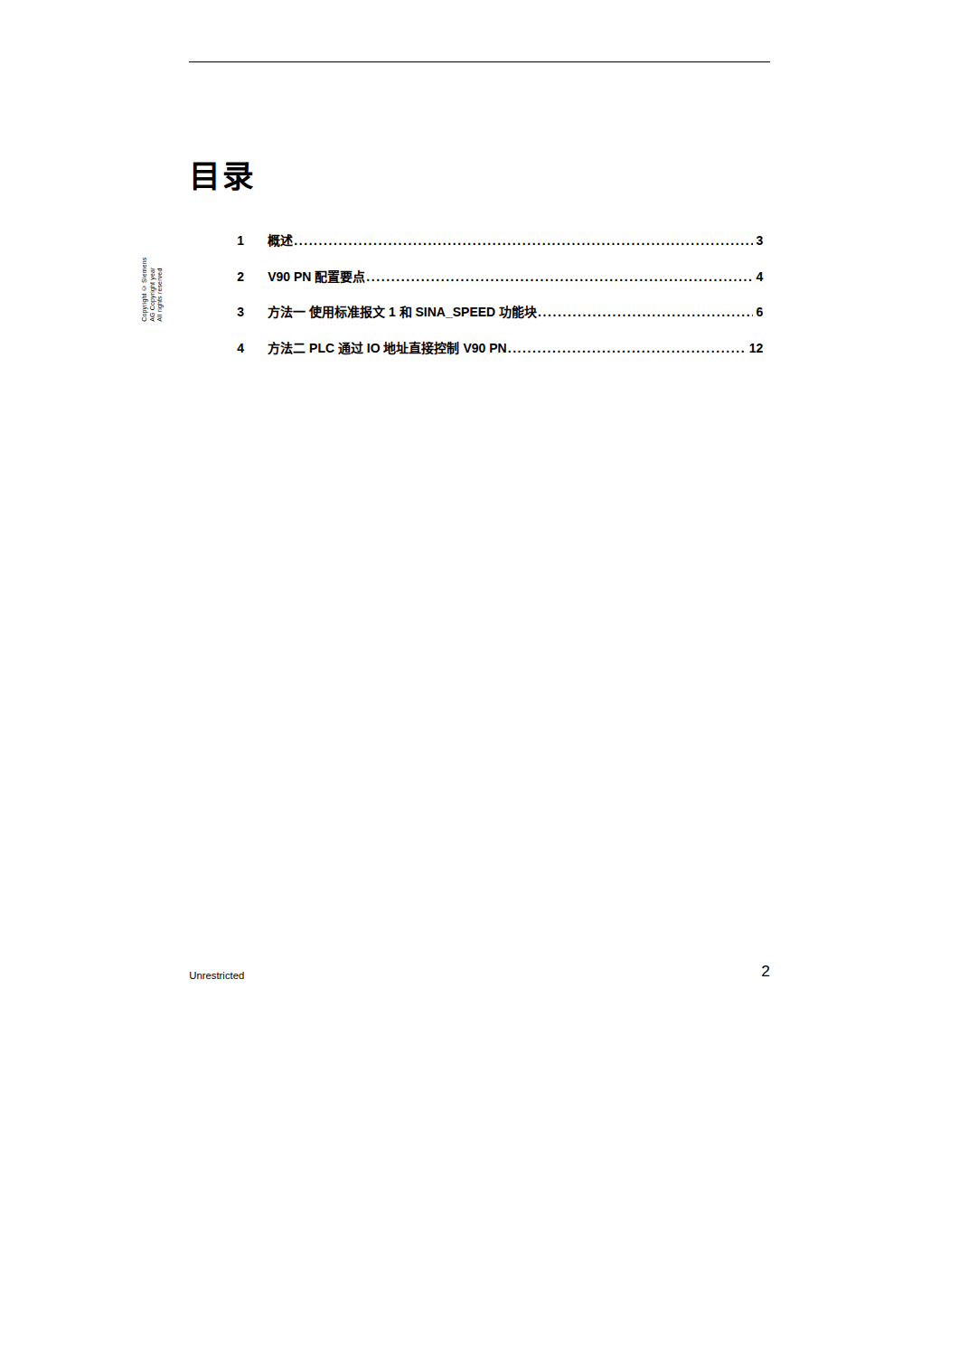Copyright © Siemens
AG Copyright year
All rights reserved
目录
1 概述 .................................................................................................................. 3
2 V90 PN 配置要点 ......................................................................................... 4
3 方法一 使用标准报文 1 和 SINA_SPEED 功能块 ............................................. 6
4 方法二 PLC 通过 IO 地址直接控制 V90 PN ................................................... 12
Unrestricted
2